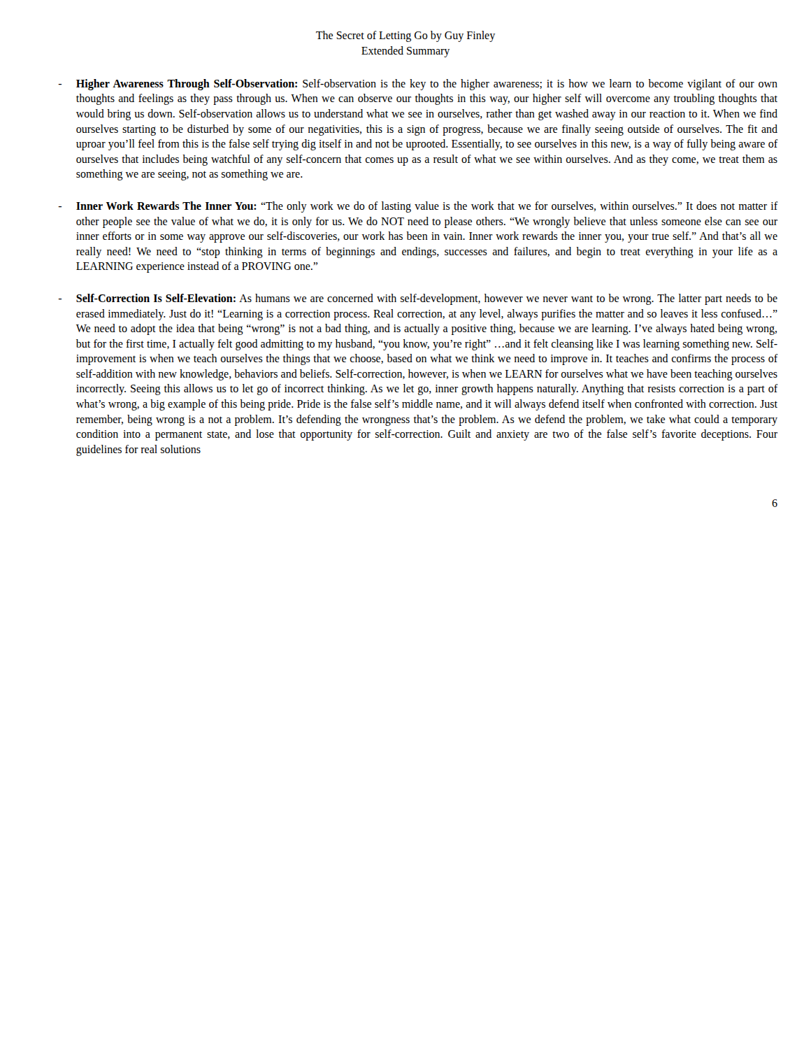The Secret of Letting Go by Guy Finley Extended Summary
Higher Awareness Through Self-Observation: Self-observation is the key to the higher awareness; it is how we learn to become vigilant of our own thoughts and feelings as they pass through us. When we can observe our thoughts in this way, our higher self will overcome any troubling thoughts that would bring us down. Self-observation allows us to understand what we see in ourselves, rather than get washed away in our reaction to it. When we find ourselves starting to be disturbed by some of our negativities, this is a sign of progress, because we are finally seeing outside of ourselves. The fit and uproar you’ll feel from this is the false self trying dig itself in and not be uprooted. Essentially, to see ourselves in this new, is a way of fully being aware of ourselves that includes being watchful of any self-concern that comes up as a result of what we see within ourselves. And as they come, we treat them as something we are seeing, not as something we are.
Inner Work Rewards The Inner You: “The only work we do of lasting value is the work that we for ourselves, within ourselves.” It does not matter if other people see the value of what we do, it is only for us. We do NOT need to please others. “We wrongly believe that unless someone else can see our inner efforts or in some way approve our self-discoveries, our work has been in vain. Inner work rewards the inner you, your true self.” And that’s all we really need! We need to “stop thinking in terms of beginnings and endings, successes and failures, and begin to treat everything in your life as a LEARNING experience instead of a PROVING one.”
Self-Correction Is Self-Elevation: As humans we are concerned with self-development, however we never want to be wrong. The latter part needs to be erased immediately. Just do it! “Learning is a correction process. Real correction, at any level, always purifies the matter and so leaves it less confused…” We need to adopt the idea that being “wrong” is not a bad thing, and is actually a positive thing, because we are learning. I’ve always hated being wrong, but for the first time, I actually felt good admitting to my husband, “you know, you’re right” …and it felt cleansing like I was learning something new. Self-improvement is when we teach ourselves the things that we choose, based on what we think we need to improve in. It teaches and confirms the process of self-addition with new knowledge, behaviors and beliefs. Self-correction, however, is when we LEARN for ourselves what we have been teaching ourselves incorrectly. Seeing this allows us to let go of incorrect thinking. As we let go, inner growth happens naturally. Anything that resists correction is a part of what’s wrong, a big example of this being pride. Pride is the false self’s middle name, and it will always defend itself when confronted with correction. Just remember, being wrong is a not a problem. It’s defending the wrongness that’s the problem. As we defend the problem, we take what could a temporary condition into a permanent state, and lose that opportunity for self-correction. Guilt and anxiety are two of the false self’s favorite deceptions. Four guidelines for real solutions
6